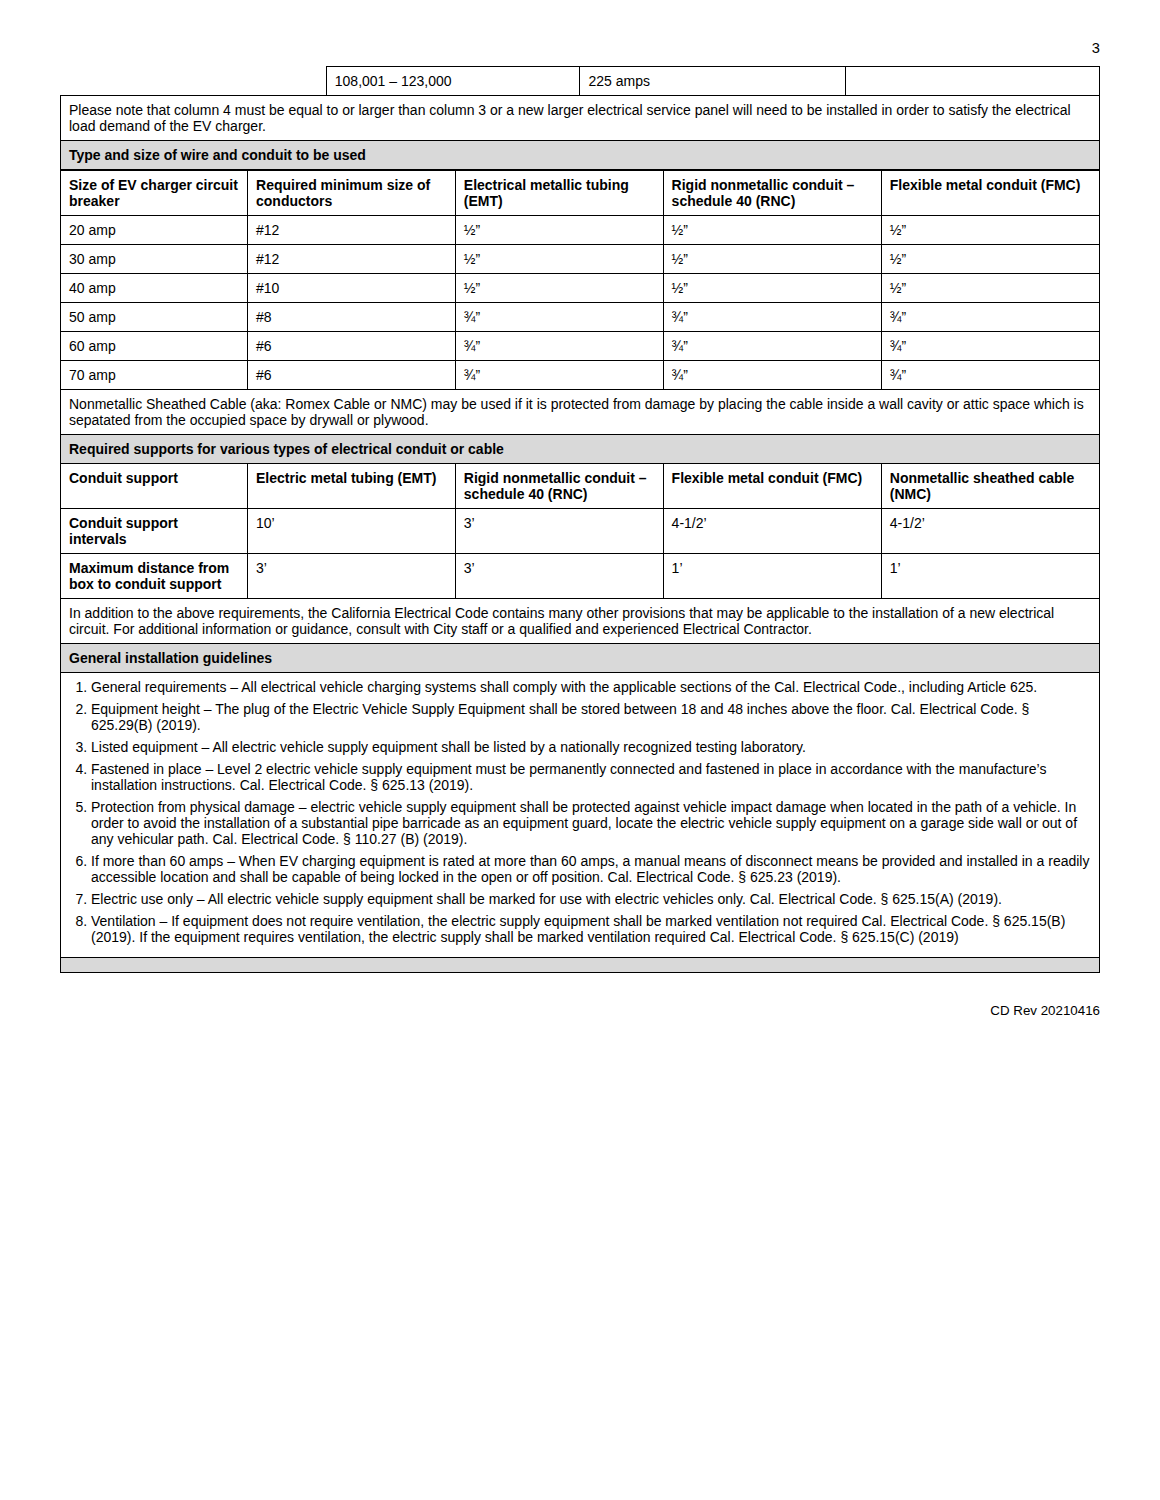3
| | 108,001 – 123,000 | 225 amps | |
| Please note that column 4 must be equal to or larger than column 3 or a new larger electrical service panel will need to be installed in order to satisfy the electrical load demand of the EV charger. |
| Type and size of wire and conduit to be used |
| Size of EV charger circuit breaker | Required minimum size of conductors | Electrical metallic tubing (EMT) | Rigid nonmetallic conduit – schedule 40 (RNC) | Flexible metal conduit (FMC) |
| --- | --- | --- | --- | --- |
| 20 amp | #12 | ½” | ½” | ½” |
| 30 amp | #12 | ½” | ½” | ½” |
| 40 amp | #10 | ½” | ½” | ½” |
| 50 amp | #8 | ¾” | ¾” | ¾” |
| 60 amp | #6 | ¾” | ¾” | ¾” |
| 70 amp | #6 | ¾” | ¾” | ¾” |
| Nonmetallic Sheathed Cable (aka: Romex Cable or NMC) may be used if it is protected from damage by placing the cable inside a wall cavity or attic space which is sepatated from the occupied space by drywall or plywood. |
| Required supports for various types of electrical conduit or cable |
| Conduit support | Electric metal tubing (EMT) | Rigid nonmetallic conduit – schedule 40 (RNC) | Flexible metal conduit (FMC) | Nonmetallic sheathed cable (NMC) |
| Conduit support intervals | 10’ | 3’ | 4-1/2’ | 4-1/2’ |
| Maximum distance from box to conduit support | 3’ | 3’ | 1’ | 1’ |
| In addition to the above requirements, the California Electrical Code contains many other provisions that may be applicable to the installation of a new electrical circuit. For additional information or guidance, consult with City staff or a qualified and experienced Electrical Contractor. |
| General installation guidelines |
| General requirements – All electrical vehicle charging systems shall comply with the applicable sections of the Cal. Electrical Code., including Article 625. Equipment height – The plug of the Electric Vehicle Supply Equipment shall be stored between 18 and 48 inches above the floor. Cal. Electrical Code. § 625.29(B) (2019). Listed equipment – All electric vehicle supply equipment shall be listed by a nationally recognized testing laboratory. Fastened in place – Level 2 electric vehicle supply equipment must be permanently connected and fastened in place in accordance with the manufacture’s installation instructions. Cal. Electrical Code. § 625.13 (2019). Protection from physical damage – electric vehicle supply equipment shall be protected against vehicle impact damage when located in the path of a vehicle. In order to avoid the installation of a substantial pipe barricade as an equipment guard, locate the electric vehicle supply equipment on a garage side wall or out of any vehicular path. Cal. Electrical Code. § 110.27 (B) (2019). If more than 60 amps – When EV charging equipment is rated at more than 60 amps, a manual means of disconnect means be provided and installed in a readily accessible location and shall be capable of being locked in the open or off position. Cal. Electrical Code. § 625.23 (2019). Electric use only – All electric vehicle supply equipment shall be marked for use with electric vehicles only. Cal. Electrical Code. § 625.15(A) (2019). Ventilation – If equipment does not require ventilation, the electric supply equipment shall be marked ventilation not required Cal. Electrical Code. § 625.15(B) (2019). If the equipment requires ventilation, the electric supply shall be marked ventilation required Cal. Electrical Code. § 625.15(C) (2019) |
CD Rev 20210416